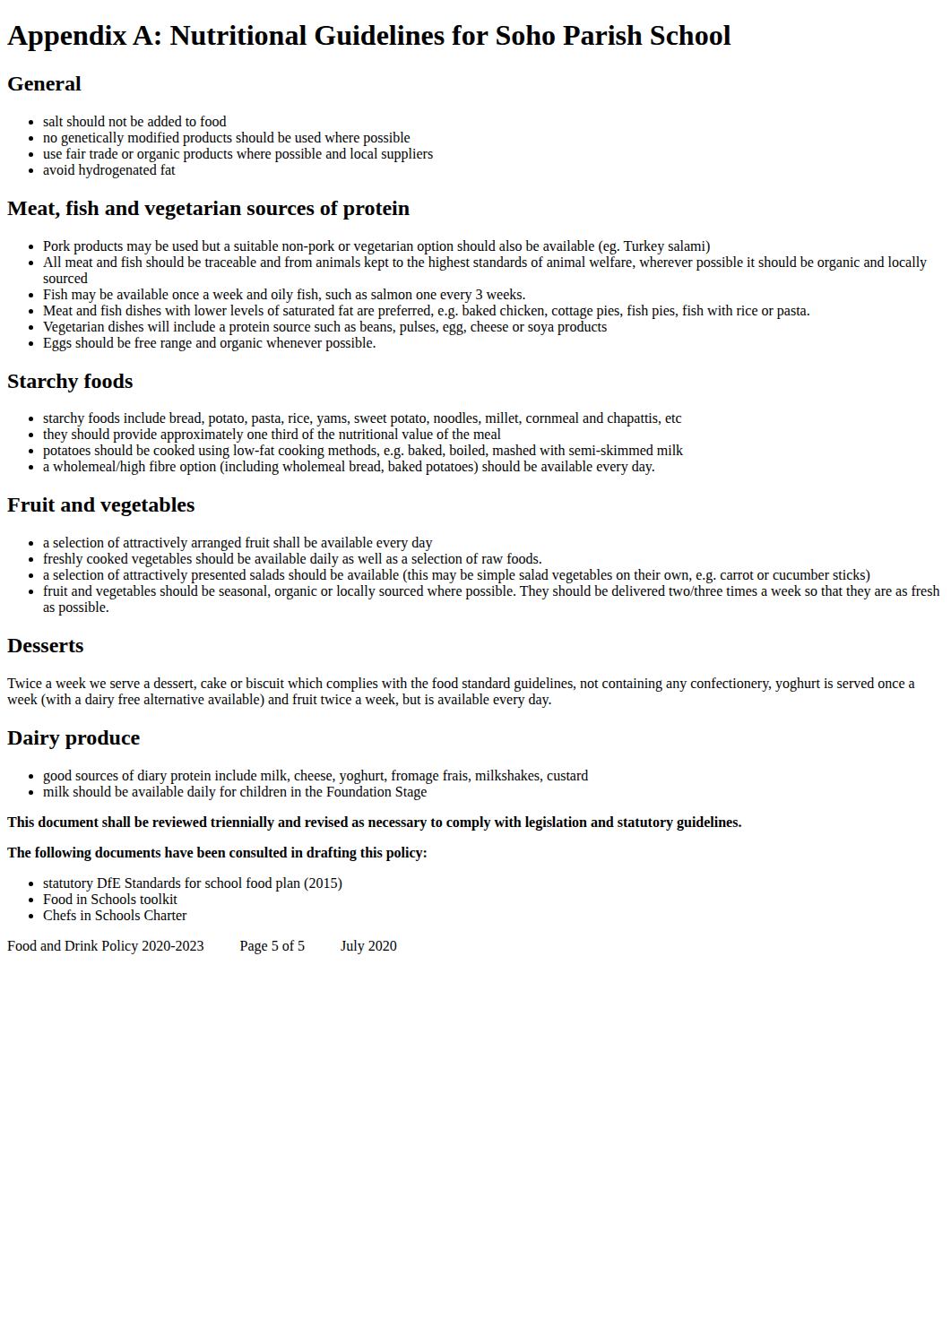Appendix A: Nutritional Guidelines for Soho Parish School
General
salt should not be added to food
no genetically modified products should be used where possible
use fair trade or organic products where possible and local suppliers
avoid hydrogenated fat
Meat, fish and vegetarian sources of protein
Pork products may be used but a suitable non-pork or vegetarian option should also be available (eg. Turkey salami)
All meat and fish should be traceable and from animals kept to the highest standards of animal welfare, wherever possible it should be organic and locally sourced
Fish may be available once a week and oily fish, such as salmon one every 3 weeks.
Meat and fish dishes with lower levels of saturated fat are preferred, e.g. baked chicken, cottage pies, fish pies, fish with rice or pasta.
Vegetarian dishes will include a protein source such as beans, pulses, egg, cheese or soya products
Eggs should be free range and organic whenever possible.
Starchy foods
starchy foods include bread, potato, pasta, rice, yams, sweet potato, noodles, millet, cornmeal and chapattis, etc
they should provide approximately one third of the nutritional value of the meal
potatoes should be cooked using low-fat cooking methods, e.g. baked, boiled, mashed with semi-skimmed milk
a wholemeal/high fibre option (including wholemeal bread, baked potatoes) should be available every day.
Fruit and vegetables
a selection of attractively arranged fruit shall be available every day
freshly cooked vegetables should be available daily as well as a selection of raw foods.
a selection of attractively presented salads should be available (this may be simple salad vegetables on their own, e.g. carrot or cucumber sticks)
fruit and vegetables should be seasonal, organic or locally sourced where possible. They should be delivered two/three times a week so that they are as fresh as possible.
Desserts
Twice a week we serve a dessert, cake or biscuit which complies with the food standard guidelines, not containing any confectionery, yoghurt is served once a week (with a dairy free alternative available) and fruit twice a week, but is available every day.
Dairy produce
good sources of diary protein include milk, cheese, yoghurt, fromage frais, milkshakes, custard
milk should be available daily for children in the Foundation Stage
This document shall be reviewed triennially and revised as necessary to comply with legislation and statutory guidelines.
The following documents have been consulted in drafting this policy:
statutory DfE Standards for school food plan (2015)
Food in Schools toolkit
Chefs in Schools Charter
Food and Drink Policy 2020-2023 Page 5 of 5 July 2020